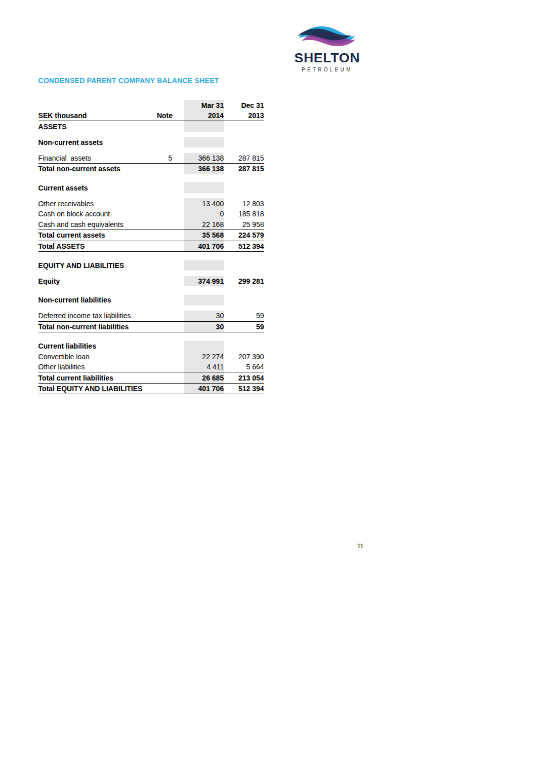SHELTON
PETROLEUM
CONDENSED PARENT COMPANY BALANCE SHEET
| | | Mar 31 | Dec 31 |
| SEK thousand | Note | 2014 | 2013 |
| ASSETS | | | |
| Non-current assets | | | |
| Financial assets | 5 | 366 138 | 287 815 |
| Total non-current assets | | 366 138 | 287 815 |
| Current assets | | | |
| Other receivables | | 13 400 | 12 803 |
| Cash on block account | | 0 | 185 818 |
| Cash and cash equivalents | | 22 168 | 25 958 |
| Total current assets | | 35 568 | 224 579 |
| Total ASSETS | | 401 706 | 512 394 |
| EQUITY AND LIABILITIES | | | |
| Equity | | 374 991 | 299 281 |
| Non-current liabilities | | | |
| Deferred income tax liabilities | | 30 | 59 |
| Total non-current liabilities | | 30 | 59 |
| Current liabilities | | | |
| Convertible loan | | 22 274 | 207 390 |
| Other liabilities | | 4 411 | 5 664 |
| Total current liabilities | | 26 685 | 213 054 |
| Total EQUITY AND LIABILITIES | | 401 706 | 512 394 |
11